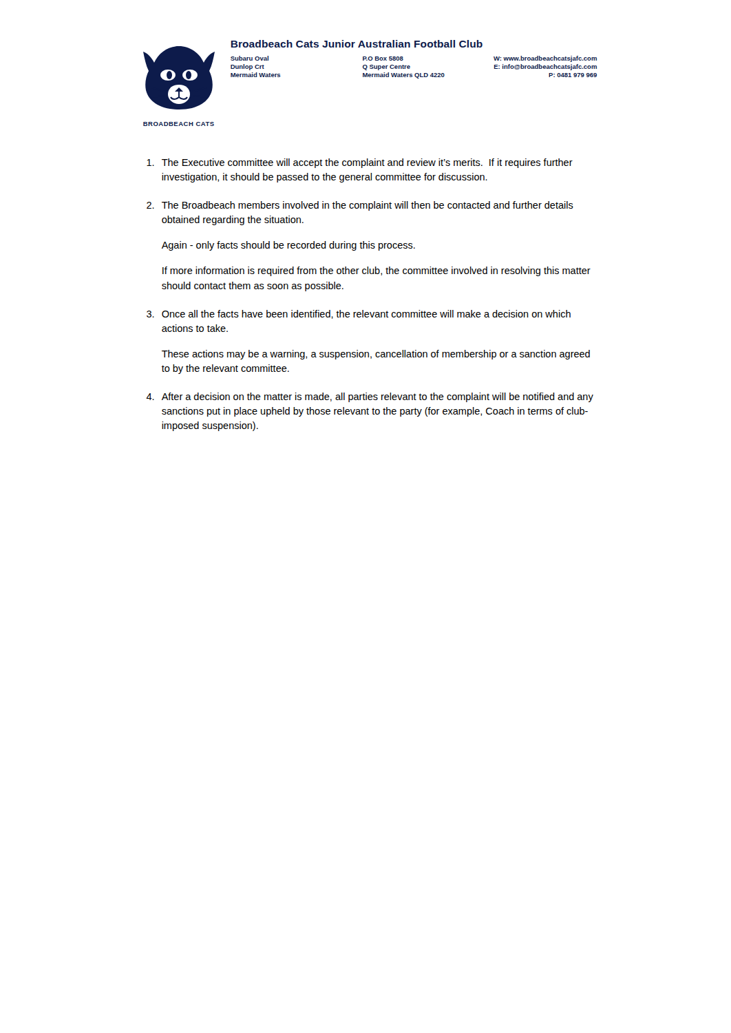BROADBEACH CATS
Broadbeach Cats Junior Australian Football Club
| Subaru Oval | P.O Box 5808 | W: www.broadbeachcatsjafc.com |
| Dunlop Crt | Q Super Centre | E: info@broadbeachcatsjafc.com |
| Mermaid Waters | Mermaid Waters QLD 4220 | P: 0481 979 969 |
The Executive committee will accept the complaint and review it’s merits. If it requires further investigation, it should be passed to the general committee for discussion.
The Broadbeach members involved in the complaint will then be contacted and further details obtained regarding the situation.
Again - only facts should be recorded during this process.
If more information is required from the other club, the committee involved in resolving this matter should contact them as soon as possible.
Once all the facts have been identified, the relevant committee will make a decision on which actions to take.
These actions may be a warning, a suspension, cancellation of membership or a sanction agreed to by the relevant committee.
After a decision on the matter is made, all parties relevant to the complaint will be notified and any sanctions put in place upheld by those relevant to the party (for example, Coach in terms of club-imposed suspension).